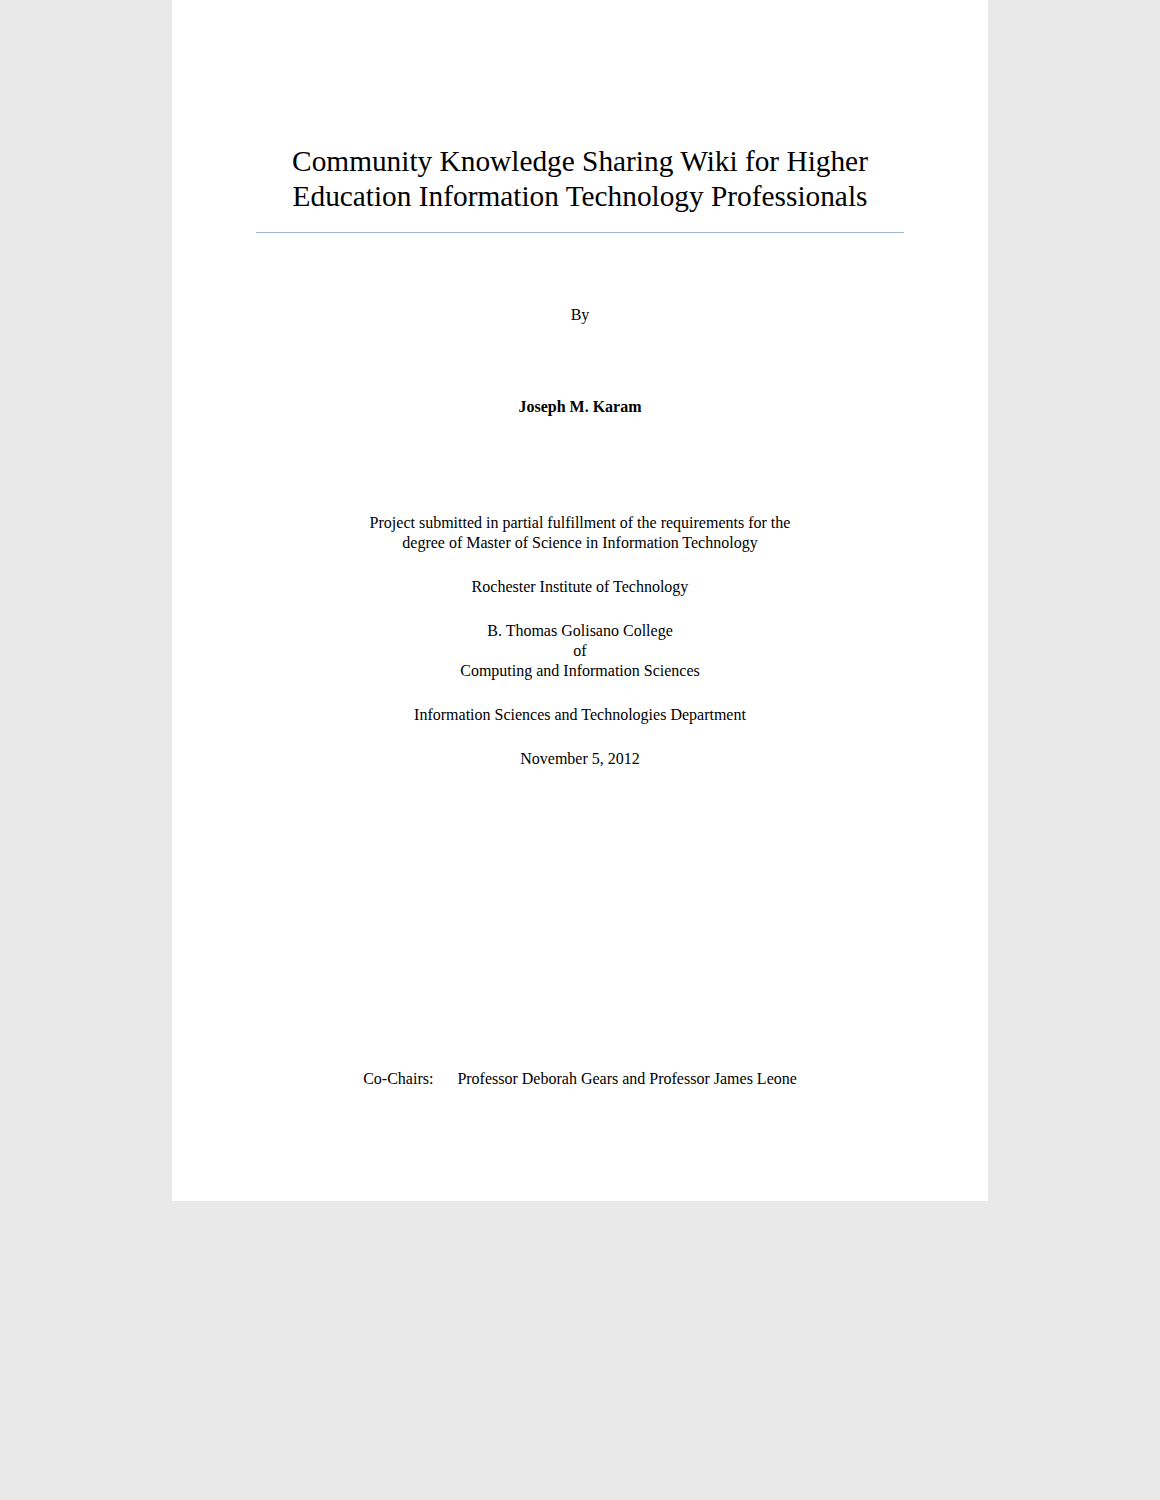Community Knowledge Sharing Wiki for Higher Education Information Technology Professionals
By
Joseph M. Karam
Project submitted in partial fulfillment of the requirements for the
degree of Master of Science in Information Technology
Rochester Institute of Technology
B. Thomas Golisano College
of
Computing and Information Sciences
Information Sciences and Technologies Department
November 5, 2012
Co-Chairs: Professor Deborah Gears and Professor James Leone